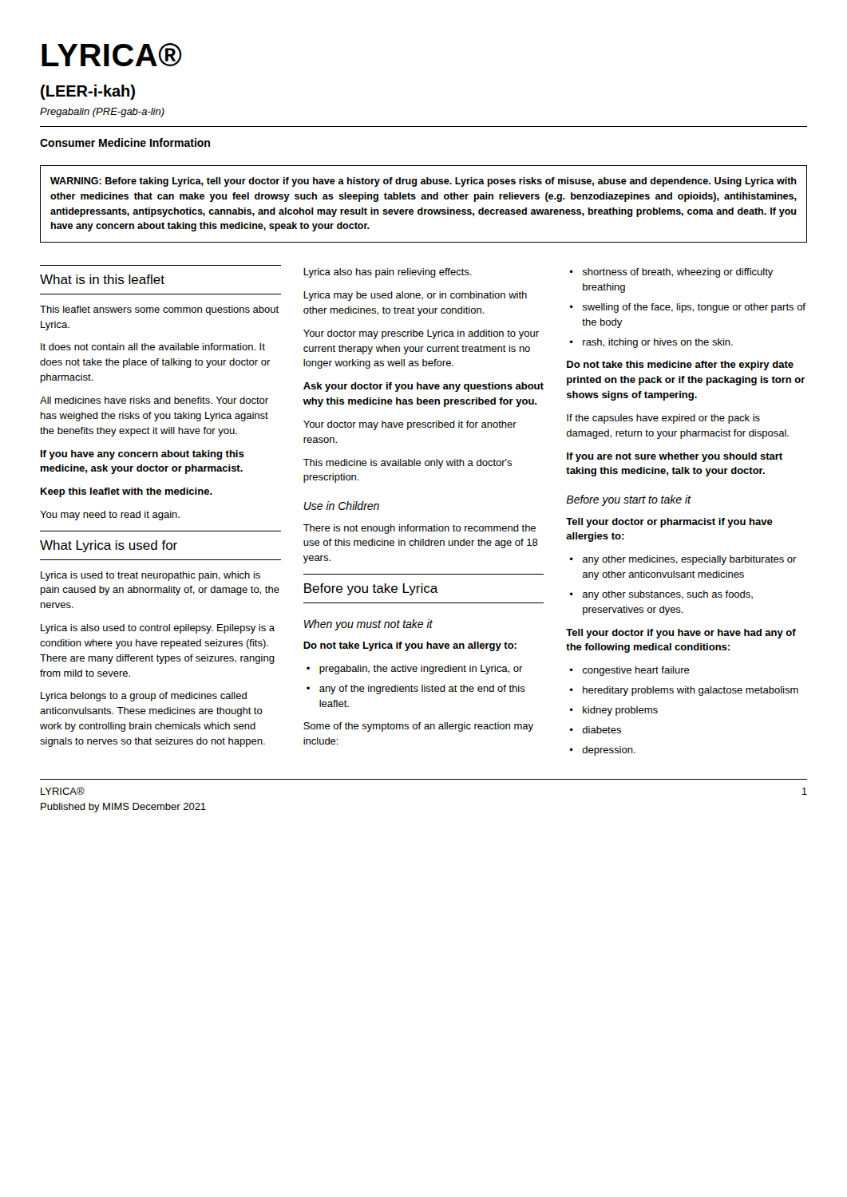LYRICA®
(LEER-i-kah)
Pregabalin (PRE-gab-a-lin)
Consumer Medicine Information
WARNING: Before taking Lyrica, tell your doctor if you have a history of drug abuse. Lyrica poses risks of misuse, abuse and dependence. Using Lyrica with other medicines that can make you feel drowsy such as sleeping tablets and other pain relievers (e.g. benzodiazepines and opioids), antihistamines, antidepressants, antipsychotics, cannabis, and alcohol may result in severe drowsiness, decreased awareness, breathing problems, coma and death. If you have any concern about taking this medicine, speak to your doctor.
What is in this leaflet
This leaflet answers some common questions about Lyrica.
It does not contain all the available information. It does not take the place of talking to your doctor or pharmacist.
All medicines have risks and benefits. Your doctor has weighed the risks of you taking Lyrica against the benefits they expect it will have for you.
If you have any concern about taking this medicine, ask your doctor or pharmacist.
Keep this leaflet with the medicine.
You may need to read it again.
What Lyrica is used for
Lyrica is used to treat neuropathic pain, which is pain caused by an abnormality of, or damage to, the nerves.
Lyrica is also used to control epilepsy. Epilepsy is a condition where you have repeated seizures (fits). There are many different types of seizures, ranging from mild to severe.
Lyrica belongs to a group of medicines called anticonvulsants. These medicines are thought to work by controlling brain chemicals which send signals to nerves so that seizures do not happen.
Lyrica also has pain relieving effects.
Lyrica may be used alone, or in combination with other medicines, to treat your condition.
Your doctor may prescribe Lyrica in addition to your current therapy when your current treatment is no longer working as well as before.
Ask your doctor if you have any questions about why this medicine has been prescribed for you.
Your doctor may have prescribed it for another reason.
This medicine is available only with a doctor's prescription.
Use in Children
There is not enough information to recommend the use of this medicine in children under the age of 18 years.
Before you take Lyrica
When you must not take it
Do not take Lyrica if you have an allergy to:
pregabalin, the active ingredient in Lyrica, or
any of the ingredients listed at the end of this leaflet.
Some of the symptoms of an allergic reaction may include:
shortness of breath, wheezing or difficulty breathing
swelling of the face, lips, tongue or other parts of the body
rash, itching or hives on the skin.
Do not take this medicine after the expiry date printed on the pack or if the packaging is torn or shows signs of tampering.
If the capsules have expired or the pack is damaged, return to your pharmacist for disposal.
If you are not sure whether you should start taking this medicine, talk to your doctor.
Before you start to take it
Tell your doctor or pharmacist if you have allergies to:
any other medicines, especially barbiturates or any other anticonvulsant medicines
any other substances, such as foods, preservatives or dyes.
Tell your doctor if you have or have had any of the following medical conditions:
congestive heart failure
hereditary problems with galactose metabolism
kidney problems
diabetes
depression.
LYRICA®
Published by MIMS December 2021
1